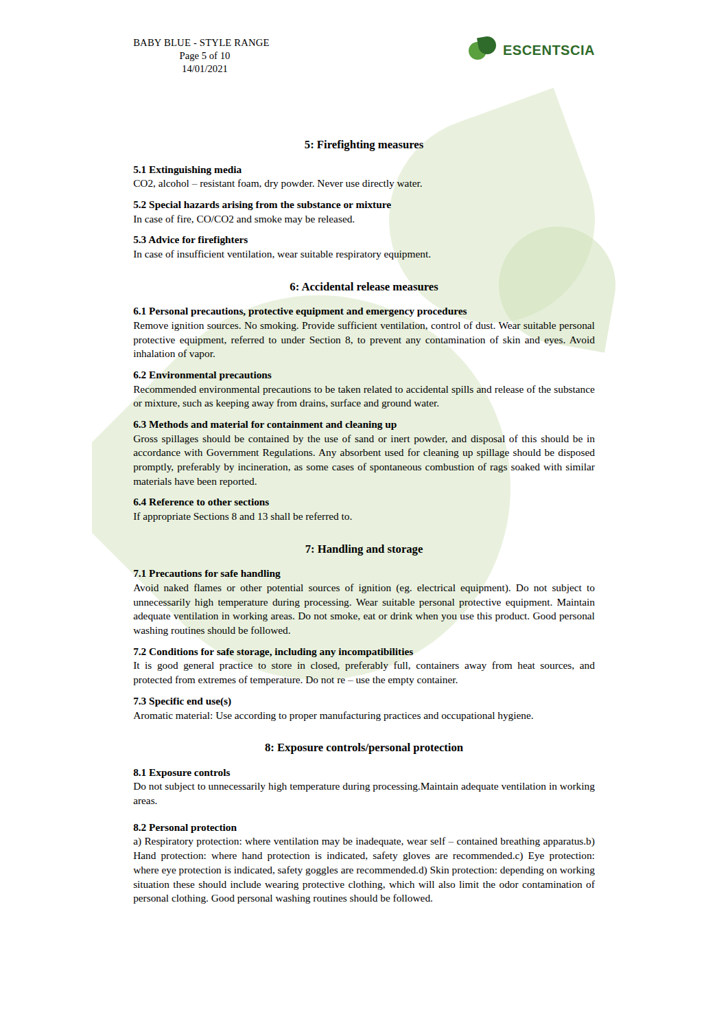BABY BLUE - STYLE RANGE
Page 5 of 10
14/01/2021
ESCENTSCIA
5: Firefighting measures
5.1 Extinguishing media
CO2, alcohol – resistant foam, dry powder. Never use directly water.
5.2 Special hazards arising from the substance or mixture
In case of fire, CO/CO2 and smoke may be released.
5.3 Advice for firefighters
In case of insufficient ventilation, wear suitable respiratory equipment.
6: Accidental release measures
6.1 Personal precautions, protective equipment and emergency procedures
Remove ignition sources. No smoking. Provide sufficient ventilation, control of dust. Wear suitable personal protective equipment, referred to under Section 8, to prevent any contamination of skin and eyes. Avoid inhalation of vapor.
6.2 Environmental precautions
Recommended environmental precautions to be taken related to accidental spills and release of the substance or mixture, such as keeping away from drains, surface and ground water.
6.3 Methods and material for containment and cleaning up
Gross spillages should be contained by the use of sand or inert powder, and disposal of this should be in accordance with Government Regulations. Any absorbent used for cleaning up spillage should be disposed promptly, preferably by incineration, as some cases of spontaneous combustion of rags soaked with similar materials have been reported.
6.4 Reference to other sections
If appropriate Sections 8 and 13 shall be referred to.
7: Handling and storage
7.1 Precautions for safe handling
Avoid naked flames or other potential sources of ignition (eg. electrical equipment). Do not subject to unnecessarily high temperature during processing. Wear suitable personal protective equipment. Maintain adequate ventilation in working areas. Do not smoke, eat or drink when you use this product. Good personal washing routines should be followed.
7.2 Conditions for safe storage, including any incompatibilities
It is good general practice to store in closed, preferably full, containers away from heat sources, and protected from extremes of temperature. Do not re – use the empty container.
7.3 Specific end use(s)
Aromatic material: Use according to proper manufacturing practices and occupational hygiene.
8: Exposure controls/personal protection
8.1 Exposure controls
Do not subject to unnecessarily high temperature during processing.Maintain adequate ventilation in working areas.
8.2 Personal protection
a) Respiratory protection: where ventilation may be inadequate, wear self – contained breathing apparatus.b) Hand protection: where hand protection is indicated, safety gloves are recommended.c) Eye protection: where eye protection is indicated, safety goggles are recommended.d) Skin protection: depending on working situation these should include wearing protective clothing, which will also limit the odor contamination of personal clothing. Good personal washing routines should be followed.